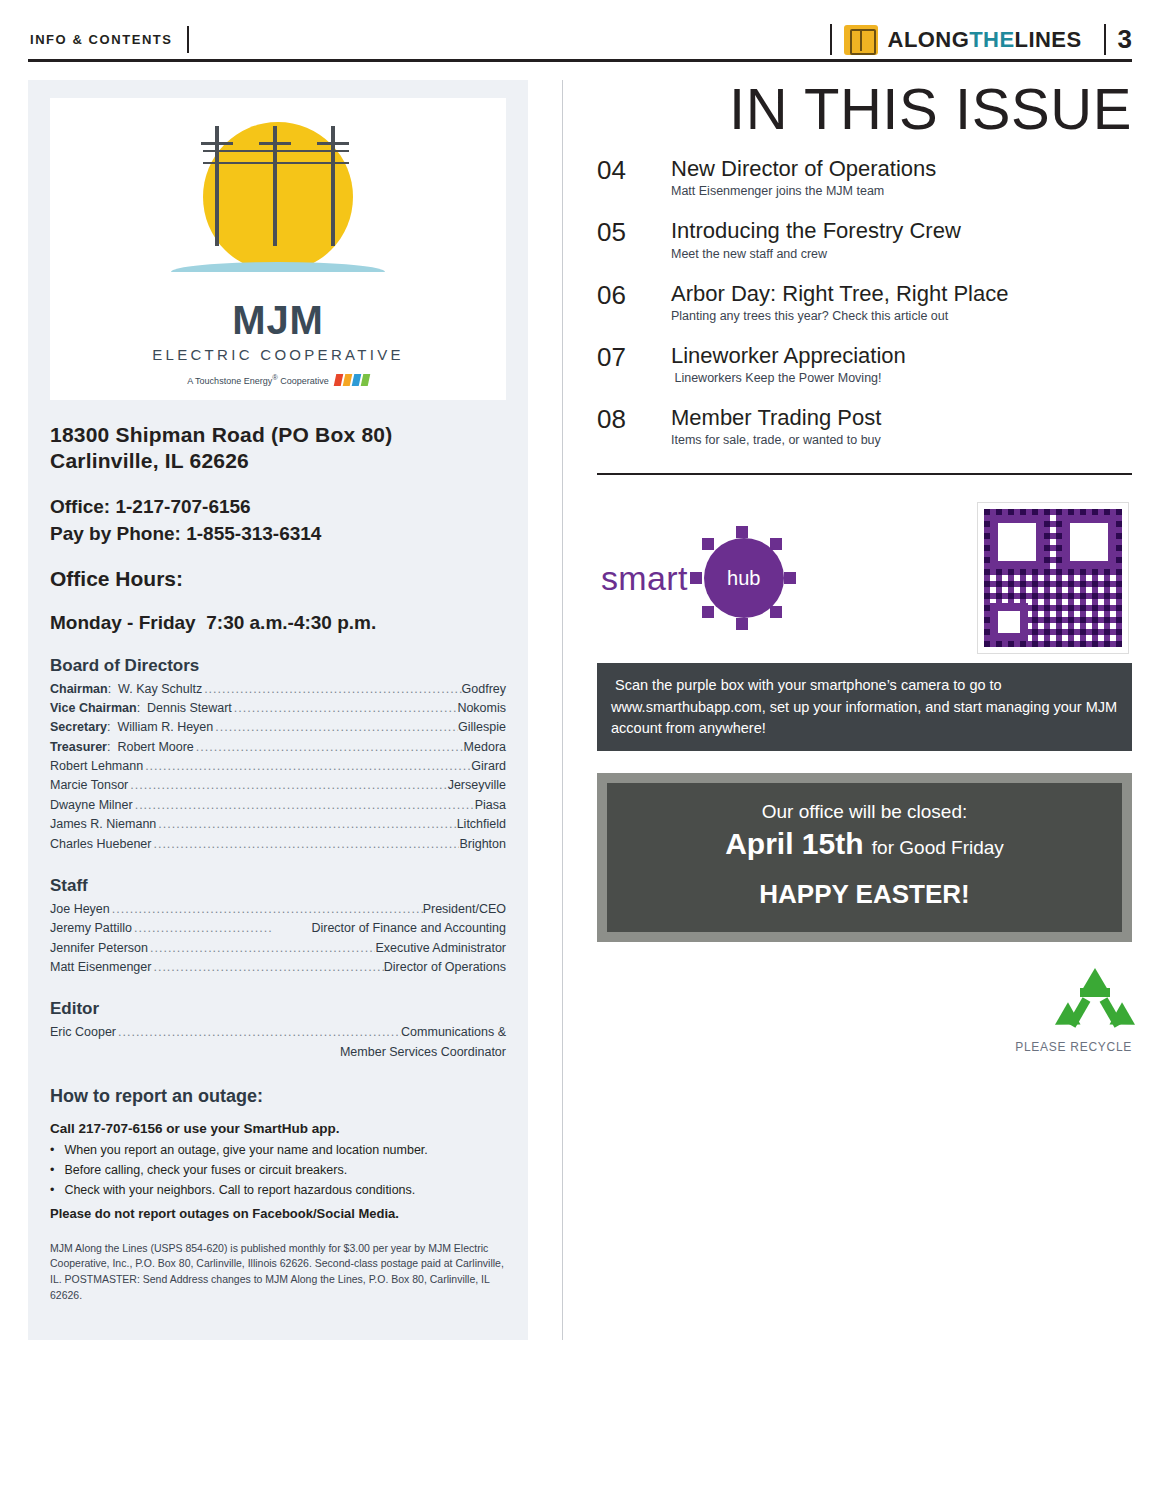INFO & CONTENTS
ALONGTHELINES
3
MJM
ELECTRIC COOPERATIVE
A Touchstone Energy® Cooperative
18300 Shipman Road (PO Box 80)
Carlinville, IL 62626
Office: 1-217-707-6156
Pay by Phone: 1-855-313-6314
Office Hours:
Monday - Friday 7:30 a.m.-4:30 p.m.
Board of Directors
Chairman: W. Kay Schultz.................................................................. Godfrey
Vice Chairman: Dennis Stewart..................................................... Nokomis
Secretary: William R. Heyen............................................................ Gillespie
Treasurer: Robert Moore.................................................................. Medora
Robert Lehmann......................................................................................... Girard
Marcie Tonsor....................................................................................... Jerseyville
Dwayne Milner............................................................................................. Piasa
James R. Niemann.............................................................................. Litchfield
Charles Huebener.............................................................................. Brighton
Staff
Joe Heyen......................................................................................... President/CEO
Jeremy Pattillo............................... Director of Finance and Accounting
Jennifer Peterson.................................................... Executive Administrator
Matt Eisenmenger.................................................... Director of Operations
Editor
Eric Cooper....................................................................... Communications &
Member Services Coordinator
How to report an outage:
Call 217-707-6156 or use your SmartHub app.
When you report an outage, give your name and location number.
Before calling, check your fuses or circuit breakers.
Check with your neighbors. Call to report hazardous conditions.
Please do not report outages on Facebook/Social Media.
MJM Along the Lines (USPS 854-620) is published monthly for $3.00 per year by MJM Electric Cooperative, Inc., P.O. Box 80, Carlinville, Illinois 62626. Second-class postage paid at Carlinville, IL. POSTMASTER: Send Address changes to MJM Along the Lines, P.O. Box 80, Carlinville, IL 62626.
IN THIS ISSUE
04
New Director of Operations
Matt Eisenmenger joins the MJM team
05
Introducing the Forestry Crew
Meet the new staff and crew
06
Arbor Day: Right Tree, Right Place
Planting any trees this year? Check this article out
07
Lineworker Appreciation
Lineworkers Keep the Power Moving!
08
Member Trading Post
Items for sale, trade, or wanted to buy
smart
hub
Scan the purple box with your smartphone’s camera to go to www.smarthubapp.com, set up your information, and start managing your MJM account from anywhere!
Our office will be closed:
April 15th for Good Friday
HAPPY EASTER!
PLEASE RECYCLE